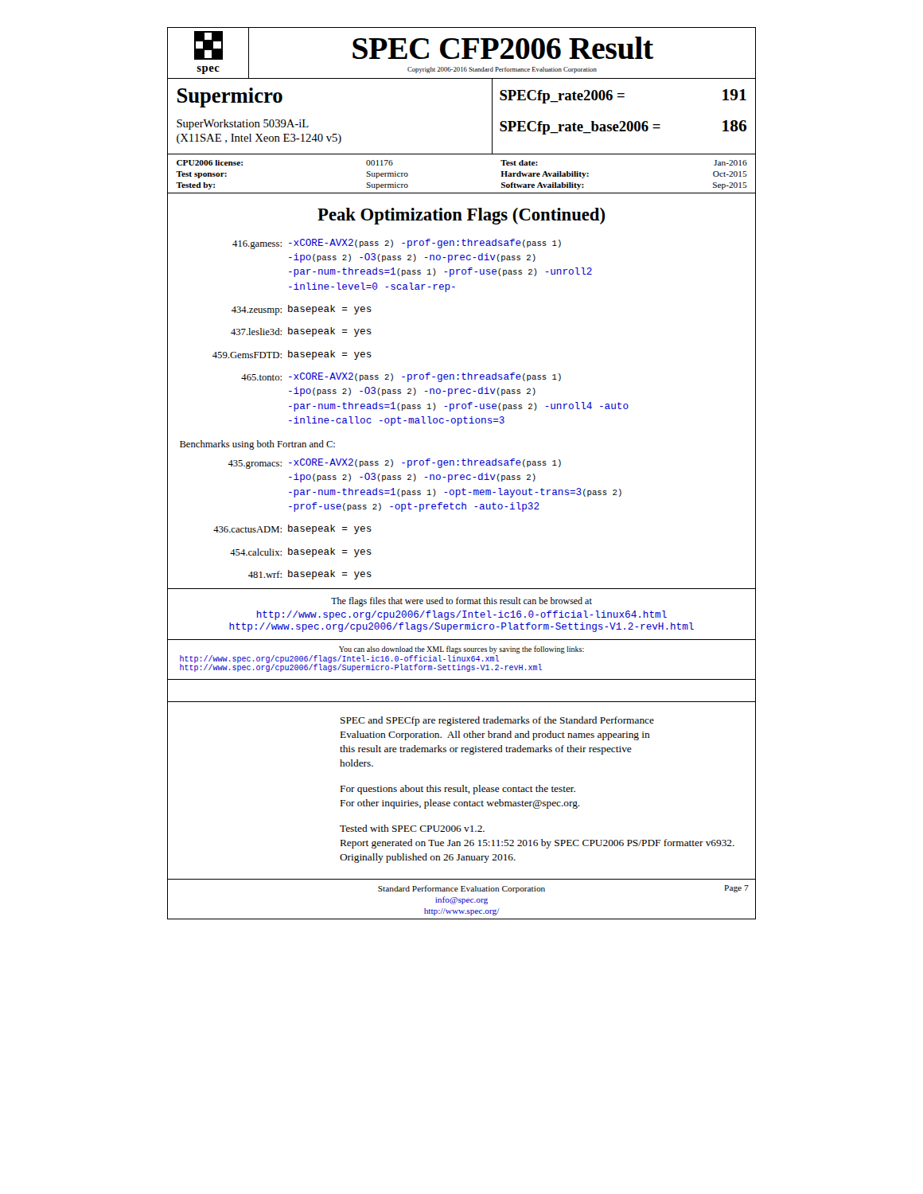spec
SPEC CFP2006 Result
Copyright 2006-2016 Standard Performance Evaluation Corporation
Supermicro
SuperWorkstation 5039A-iL
(X11SAE , Intel Xeon E3-1240 v5)
SPECfp_rate2006 =191
SPECfp_rate_base2006 =186
| CPU2006 license: | 001176 |
| Test sponsor: | Supermicro |
| Tested by: | Supermicro |
| Test date: | Jan-2016 |
| Hardware Availability: | Oct-2015 |
| Software Availability: | Sep-2015 |
Peak Optimization Flags (Continued)
416.gamess:
-xCORE-AVX2(pass 2) -prof-gen:threadsafe(pass 1)
-ipo(pass 2) -O3(pass 2) -no-prec-div(pass 2)
-par-num-threads=1(pass 1) -prof-use(pass 2) -unroll2
-inline-level=0 -scalar-rep-
434.zeusmp:
basepeak = yes
437.leslie3d:
basepeak = yes
459.GemsFDTD:
basepeak = yes
465.tonto:
-xCORE-AVX2(pass 2) -prof-gen:threadsafe(pass 1)
-ipo(pass 2) -O3(pass 2) -no-prec-div(pass 2)
-par-num-threads=1(pass 1) -prof-use(pass 2) -unroll4 -auto
-inline-calloc -opt-malloc-options=3
Benchmarks using both Fortran and C:
435.gromacs:
-xCORE-AVX2(pass 2) -prof-gen:threadsafe(pass 1)
-ipo(pass 2) -O3(pass 2) -no-prec-div(pass 2)
-par-num-threads=1(pass 1) -opt-mem-layout-trans=3(pass 2)
-prof-use(pass 2) -opt-prefetch -auto-ilp32
436.cactusADM:
basepeak = yes
454.calculix:
basepeak = yes
481.wrf:
basepeak = yes
The flags files that were used to format this result can be browsed at
http://www.spec.org/cpu2006/flags/Intel-ic16.0-official-linux64.html http://www.spec.org/cpu2006/flags/Supermicro-Platform-Settings-V1.2-revH.html
You can also download the XML flags sources by saving the following links:
http://www.spec.org/cpu2006/flags/Intel-ic16.0-official-linux64.xml http://www.spec.org/cpu2006/flags/Supermicro-Platform-Settings-V1.2-revH.xml
SPEC and SPECfp are registered trademarks of the Standard Performance
Evaluation Corporation. All other brand and product names appearing in
this result are trademarks or registered trademarks of their respective
holders.
For questions about this result, please contact the tester.
For other inquiries, please contact webmaster@spec.org.
Tested with SPEC CPU2006 v1.2.
Report generated on Tue Jan 26 15:11:52 2016 by SPEC CPU2006 PS/PDF formatter v6932.
Originally published on 26 January 2016.
Standard Performance Evaluation Corporation
info@spec.org
http://www.spec.org/
Page 7